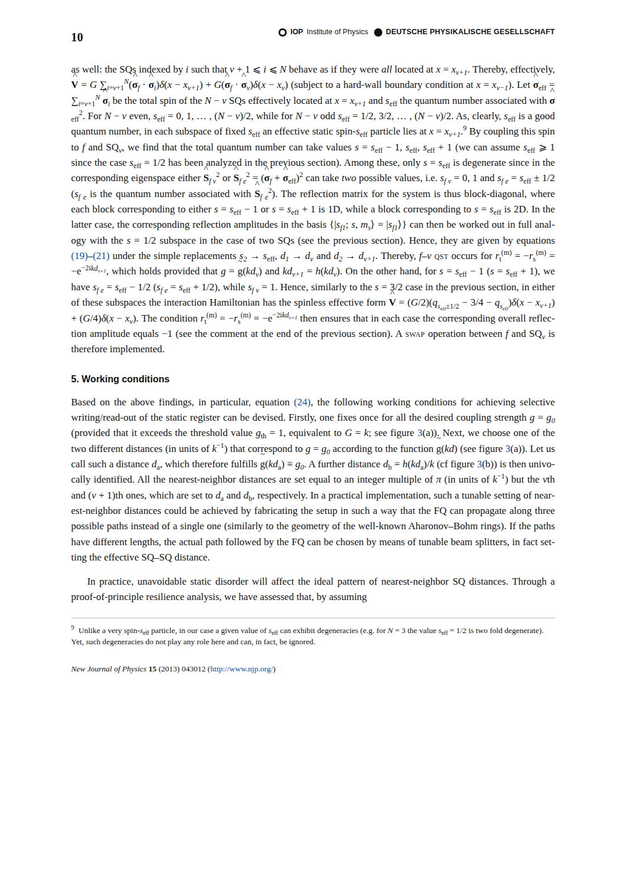10
IOP Institute of Physics DEUTSCHE PHYSIKALISCHE GESELLSCHAFT
as well: the SQs indexed by i such that ν + 1 ⩽ i ⩽ N behave as if they were all located at x = xν+1. Thereby, effectively, V = G ∑i=ν+1N(σf · σi)δ(x − xν+1) + G(σf · σν)δ(x − xν) (subject to a hard-wall boundary condition at x = xν−1). Let σeff = ∑i=ν+1N σi be the total spin of the N − ν SQs effectively located at x = xν+1 and seff the quantum number associated with σeff2. For N − ν even, seff = 0, 1, … , (N − ν)/2, while for N − ν odd seff = 1/2, 3/2, … , (N − ν)/2. As, clearly, seff is a good quantum number, in each subspace of fixed seff an effective static spin-seff particle lies at x = xν+1.9 By coupling this spin to f and SQν, we find that the total quantum number can take values s = seff − 1, seff, seff + 1 (we can assume seff ⩾ 1 since the case seff = 1/2 has been analyzed in the previous section). Among these, only s = seff is degenerate since in the corresponding eigenspace either Sf ν2 or Sf e2 = (σf + σeff)2 can take two possible values, i.e. sf ν = 0, 1 and sf e = seff ± 1/2 (sf e is the quantum number associated with Sf e2). The reflection matrix for the system is thus block-diagonal, where each block corresponding to either s = seff − 1 or s = seff + 1 is 1D, while a block corresponding to s = seff is 2D. In the latter case, the corresponding reflection amplitudes in the basis {|sf1; s, ms⟩ = |sf1⟩} can then be worked out in full analogy with the s = 1/2 subspace in the case of two SQs (see the previous section). Hence, they are given by equations (19)–(21) under the simple replacements s2 → seff, d1 → dν and d2 → dν+1. Thereby, f–ν qst occurs for rt(m) = −rs(m) = −e−2ikdν+1, which holds provided that g = g(kdν) and kdν+1 = h(kdν). On the other hand, for s = seff − 1 (s = seff + 1), we have sf e = seff − 1/2 (sf e = seff + 1/2), while sf ν = 1. Hence, similarly to the s = 3/2 case in the previous section, in either of these subspaces the interaction Hamiltonian has the spinless effective form V = (G/2)(qseff±1/2 − 3/4 − qseff)δ(x − xν+1) + (G/4)δ(x − xν). The condition rt(m) = −rs(m) = −e−2ikdν+1 then ensures that in each case the corresponding overall reflection amplitude equals −1 (see the comment at the end of the previous section). A swap operation between f and SQν is therefore implemented.
5. Working conditions
Based on the above findings, in particular, equation (24), the following working conditions for achieving selective writing/read-out of the static register can be devised. Firstly, one fixes once for all the desired coupling strength g = g0 (provided that it exceeds the threshold value gth = 1, equivalent to G = k; see figure 3(a)). Next, we choose one of the two different distances (in units of k−1) that correspond to g = g0 according to the function g(kd) (see figure 3(a)). Let us call such a distance da, which therefore fulfills g(kda) ≡ g0. A further distance db = h(kda)/k (cf figure 3(b)) is then univocally identified. All the nearest-neighbor distances are set equal to an integer multiple of π (in units of k−1) but the νth and (ν + 1)th ones, which are set to da and db, respectively. In a practical implementation, such a tunable setting of nearest-neighbor distances could be achieved by fabricating the setup in such a way that the FQ can propagate along three possible paths instead of a single one (similarly to the geometry of the well-known Aharonov–Bohm rings). If the paths have different lengths, the actual path followed by the FQ can be chosen by means of tunable beam splitters, in fact setting the effective SQ–SQ distance.
In practice, unavoidable static disorder will affect the ideal pattern of nearest-neighbor SQ distances. Through a proof-of-principle resilience analysis, we have assessed that, by assuming
9 Unlike a very spin-seff particle, in our case a given value of seff can exhibit degeneracies (e.g. for N = 3 the value seff = 1/2 is two fold degenerate). Yet, such degeneracies do not play any role here and can, in fact, be ignored.
New Journal of Physics 15 (2013) 043012 (http://www.njp.org/)